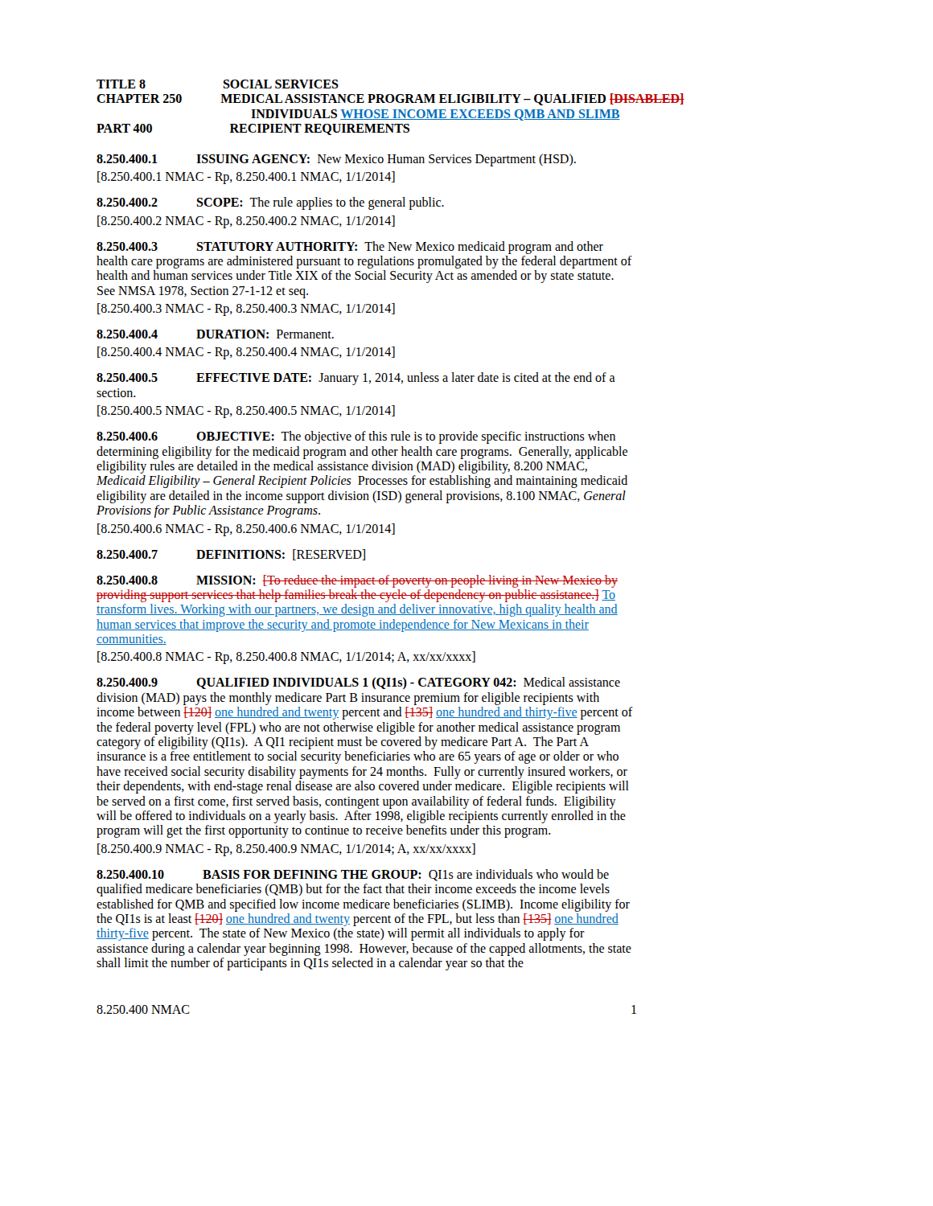TITLE 8 SOCIAL SERVICES
CHAPTER 250 MEDICAL ASSISTANCE PROGRAM ELIGIBILITY – QUALIFIED [DISABLED]
INDIVIDUALS WHOSE INCOME EXCEEDS QMB AND SLIMB
PART 400 RECIPIENT REQUIREMENTS
8.250.400.1 ISSUING AGENCY: New Mexico Human Services Department (HSD).
[8.250.400.1 NMAC - Rp, 8.250.400.1 NMAC, 1/1/2014]
8.250.400.2 SCOPE: The rule applies to the general public.
[8.250.400.2 NMAC - Rp, 8.250.400.2 NMAC, 1/1/2014]
8.250.400.3 STATUTORY AUTHORITY: The New Mexico medicaid program and other health care programs are administered pursuant to regulations promulgated by the federal department of health and human services under Title XIX of the Social Security Act as amended or by state statute. See NMSA 1978, Section 27-1-12 et seq.
[8.250.400.3 NMAC - Rp, 8.250.400.3 NMAC, 1/1/2014]
8.250.400.4 DURATION: Permanent.
[8.250.400.4 NMAC - Rp, 8.250.400.4 NMAC, 1/1/2014]
8.250.400.5 EFFECTIVE DATE: January 1, 2014, unless a later date is cited at the end of a section.
[8.250.400.5 NMAC - Rp, 8.250.400.5 NMAC, 1/1/2014]
8.250.400.6 OBJECTIVE: The objective of this rule is to provide specific instructions when determining eligibility for the medicaid program and other health care programs. Generally, applicable eligibility rules are detailed in the medical assistance division (MAD) eligibility, 8.200 NMAC, Medicaid Eligibility – General Recipient Policies Processes for establishing and maintaining medicaid eligibility are detailed in the income support division (ISD) general provisions, 8.100 NMAC, General Provisions for Public Assistance Programs.
[8.250.400.6 NMAC - Rp, 8.250.400.6 NMAC, 1/1/2014]
8.250.400.7 DEFINITIONS: [RESERVED]
8.250.400.8 MISSION: [To reduce the impact of poverty on people living in New Mexico by providing support services that help families break the cycle of dependency on public assistance.] To transform lives. Working with our partners, we design and deliver innovative, high quality health and human services that improve the security and promote independence for New Mexicans in their communities.
[8.250.400.8 NMAC - Rp, 8.250.400.8 NMAC, 1/1/2014; A, xx/xx/xxxx]
8.250.400.9 QUALIFIED INDIVIDUALS 1 (QI1s) - CATEGORY 042: Medical assistance division (MAD) pays the monthly medicare Part B insurance premium for eligible recipients with income between [120] one hundred and twenty percent and [135] one hundred and thirty-five percent of the federal poverty level (FPL) who are not otherwise eligible for another medical assistance program category of eligibility (QI1s). A QI1 recipient must be covered by medicare Part A. The Part A insurance is a free entitlement to social security beneficiaries who are 65 years of age or older or who have received social security disability payments for 24 months. Fully or currently insured workers, or their dependents, with end-stage renal disease are also covered under medicare. Eligible recipients will be served on a first come, first served basis, contingent upon availability of federal funds. Eligibility will be offered to individuals on a yearly basis. After 1998, eligible recipients currently enrolled in the program will get the first opportunity to continue to receive benefits under this program.
[8.250.400.9 NMAC - Rp, 8.250.400.9 NMAC, 1/1/2014; A, xx/xx/xxxx]
8.250.400.10 BASIS FOR DEFINING THE GROUP: QI1s are individuals who would be qualified medicare beneficiaries (QMB) but for the fact that their income exceeds the income levels established for QMB and specified low income medicare beneficiaries (SLIMB). Income eligibility for the QI1s is at least [120] one hundred and twenty percent of the FPL, but less than [135] one hundred thirty-five percent. The state of New Mexico (the state) will permit all individuals to apply for assistance during a calendar year beginning 1998. However, because of the capped allotments, the state shall limit the number of participants in QI1s selected in a calendar year so that the
8.250.400 NMAC 1